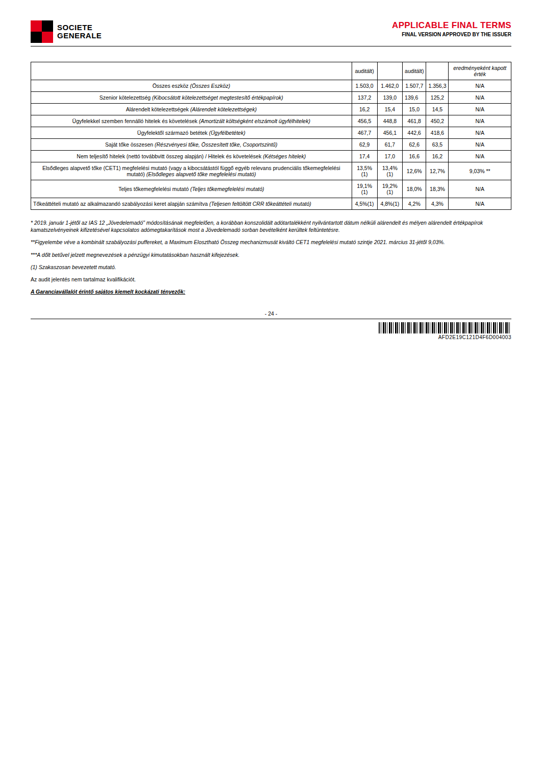SOCIETE
GENERALE
APPLICABLE FINAL TERMS
FINAL VERSION APPROVED BY THE ISSUER
| | auditált) | | auditált) | | eredményeként kapott érték |
| Összes eszköz (Összes Eszköz) | 1.503,0 | 1.462,0 | 1.507,7 | 1.356,3 | N/A |
| Szenior kötelezettség (Kibocsátott kötelezettséget megtestesítő értékpapírok) | 137,2 | 139,0 | 139,6 | 125,2 | N/A |
| Alárendelt kötelezettségek (Alárendelt kötelezettségek) | 16,2 | 15,4 | 15,0 | 14,5 | N/A |
| Ügyfelekkel szemben fennálló hitelek és követelések (Amortizált költségként elszámolt ügyfélhitelek) | 456,5 | 448,8 | 461,8 | 450,2 | N/A |
| Ügyfelektől származó betétek (Ügyfélbetétek) | 467,7 | 456,1 | 442,6 | 418,6 | N/A |
| Saját tőke összesen (Részvényesi tőke, Összesített tőke, Csoportszintű) | 62,9 | 61,7 | 62,6 | 63,5 | N/A |
| Nem teljesítő hitelek (nettó továbbvitt összeg alapján) / Hitelek és követelések (Kétséges hitelek) | 17,4 | 17,0 | 16,6 | 16,2 | N/A |
| Elsődleges alapvető tőke (CET1) megfelelési mutató (vagy a kibocsátástól függő egyéb relevans prudenciális tőkemegfelelési mutató) (Elsődleges alapvető tőke megfelelési mutató) | 13,5%(1) | 13,4%(1) | 12,6% | 12,7% | 9,03% ** |
| Teljes tőkemegfelelési mutató (Teljes tőkemegfelelési mutató) | 19,1%(1) | 19,2%(1) | 18,0% | 18,3% | N/A |
| Tőkeáttételi mutató az alkalmazandó szabályozási keret alapján számítva (Teljesen feltöltött CRR tőkeáttételi mutató) | 4,5%(1) | 4,8%(1) | 4,2% | 4,3% | N/A |
* 2019. január 1-jétől az IAS 12 „Jövedelemadó" módosításának megfelelően, a korábban konszolidált adótartalékként nyilvántartott dátum nélküli alárendelt és mélyen alárendelt értékpapírok kamatszelvényeinek kifizetésével kapcsolatos adómegtakarítások most a Jövedelemadó sorban bevételként kerültek feltüntetésre.
**Figyelembe véve a kombinált szabályozási puffereket, a Maximum Elosztható Összeg mechanizmusát kiváltó CET1 megfelelési mutató szintje 2021. március 31-jétől 9,03%.
***A dőlt betűvel jelzett megnevezések a pénzügyi kimutatásokban használt kifejezések.
(1) Szakaszosan bevezetett mutató.
Az audit jelentés nem tartalmaz kvalifikációt.
A Garanciavállalót érintő sajátos kiemelt kockázati tényezők:
- 24 -
AFD2E19C121D4F6D004003